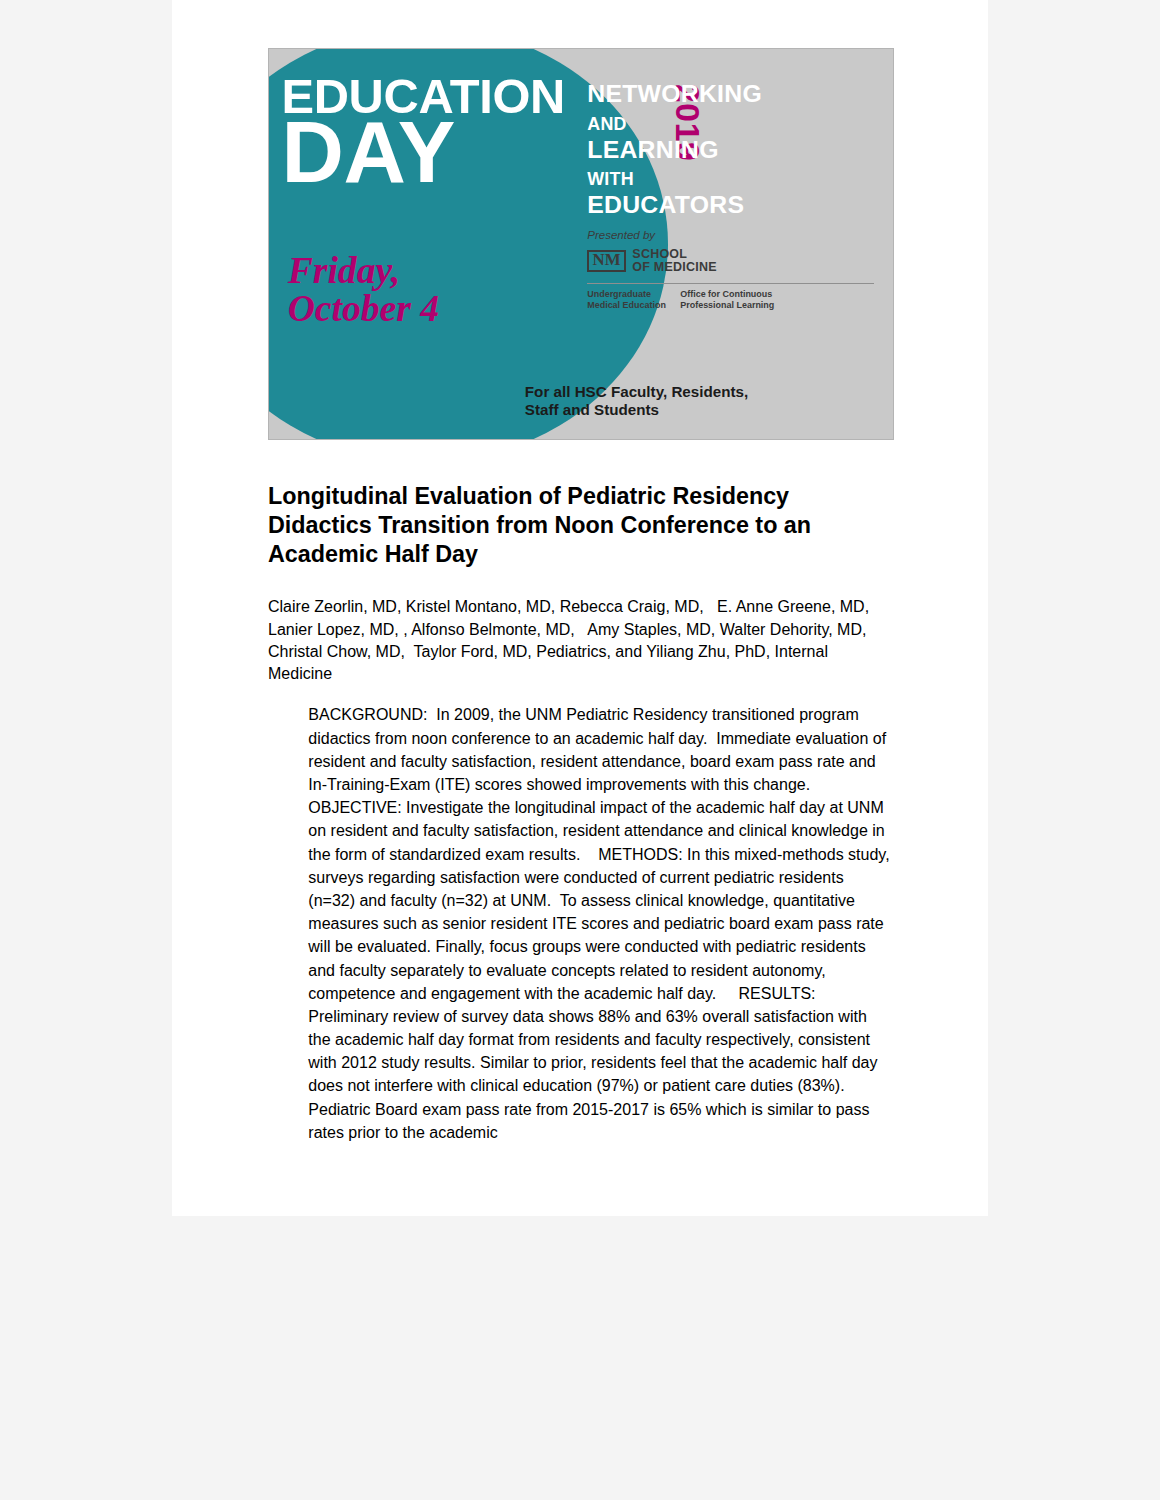EDUCATION DAY
2019
Friday,
October 4
NETWORKING
AND
LEARNING
WITH
EDUCATORS
Presented by
NM SCHOOL
OF MEDICINE
Undergraduate
Medical Education
Office for Continuous
Professional Learning
For all HSC Faculty, Residents,
Staff and Students
Longitudinal Evaluation of Pediatric Residency Didactics Transition from Noon Conference to an Academic Half Day
Claire Zeorlin, MD, Kristel Montano, MD, Rebecca Craig, MD, E. Anne Greene, MD, Lanier Lopez, MD, , Alfonso Belmonte, MD, Amy Staples, MD, Walter Dehority, MD, Christal Chow, MD, Taylor Ford, MD, Pediatrics, and Yiliang Zhu, PhD, Internal Medicine
BACKGROUND: In 2009, the UNM Pediatric Residency transitioned program didactics from noon conference to an academic half day. Immediate evaluation of resident and faculty satisfaction, resident attendance, board exam pass rate and In-Training-Exam (ITE) scores showed improvements with this change. OBJECTIVE: Investigate the longitudinal impact of the academic half day at UNM on resident and faculty satisfaction, resident attendance and clinical knowledge in the form of standardized exam results. METHODS: In this mixed-methods study, surveys regarding satisfaction were conducted of current pediatric residents (n=32) and faculty (n=32) at UNM. To assess clinical knowledge, quantitative measures such as senior resident ITE scores and pediatric board exam pass rate will be evaluated. Finally, focus groups were conducted with pediatric residents and faculty separately to evaluate concepts related to resident autonomy, competence and engagement with the academic half day. RESULTS: Preliminary review of survey data shows 88% and 63% overall satisfaction with the academic half day format from residents and faculty respectively, consistent with 2012 study results. Similar to prior, residents feel that the academic half day does not interfere with clinical education (97%) or patient care duties (83%). Pediatric Board exam pass rate from 2015-2017 is 65% which is similar to pass rates prior to the academic